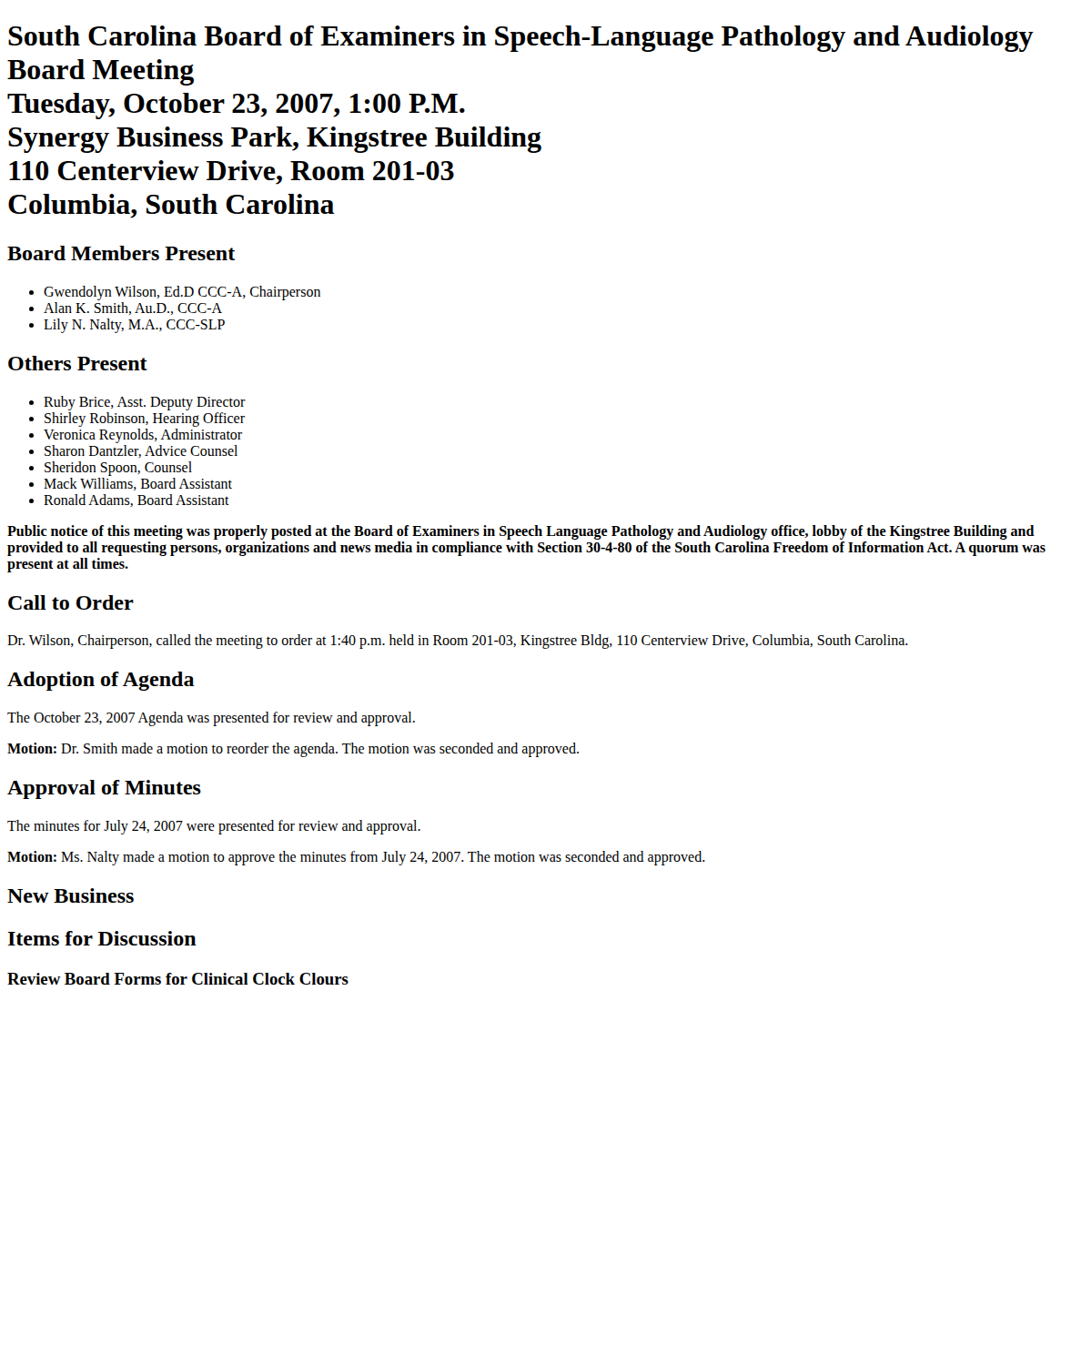South Carolina Board of Examiners in Speech-Language Pathology and Audiology
Board Meeting
Tuesday, October 23, 2007, 1:00 P.M.
Synergy Business Park, Kingstree Building
110 Centerview Drive, Room 201-03
Columbia, South Carolina
Board Members Present
Gwendolyn Wilson, Ed.D CCC-A, Chairperson
Alan K. Smith, Au.D., CCC-A
Lily N. Nalty, M.A., CCC-SLP
Others Present
Ruby Brice, Asst. Deputy Director
Shirley Robinson, Hearing Officer
Veronica Reynolds, Administrator
Sharon Dantzler, Advice Counsel
Sheridon Spoon, Counsel
Mack Williams, Board Assistant
Ronald Adams, Board Assistant
Public notice of this meeting was properly posted at the Board of Examiners in Speech Language Pathology and Audiology office, lobby of the Kingstree Building and provided to all requesting persons, organizations and news media in compliance with Section 30-4-80 of the South Carolina Freedom of Information Act. A quorum was present at all times.
Call to Order
Dr. Wilson, Chairperson, called the meeting to order at 1:40 p.m. held in Room 201-03, Kingstree Bldg, 110 Centerview Drive, Columbia, South Carolina.
Adoption of Agenda
The October 23, 2007 Agenda was presented for review and approval.
Motion: Dr. Smith made a motion to reorder the agenda. The motion was seconded and approved.
Approval of Minutes
The minutes for July 24, 2007 were presented for review and approval.
Motion: Ms. Nalty made a motion to approve the minutes from July 24, 2007. The motion was seconded and approved.
New Business
Items for Discussion
Review Board Forms for Clinical Clock Clours